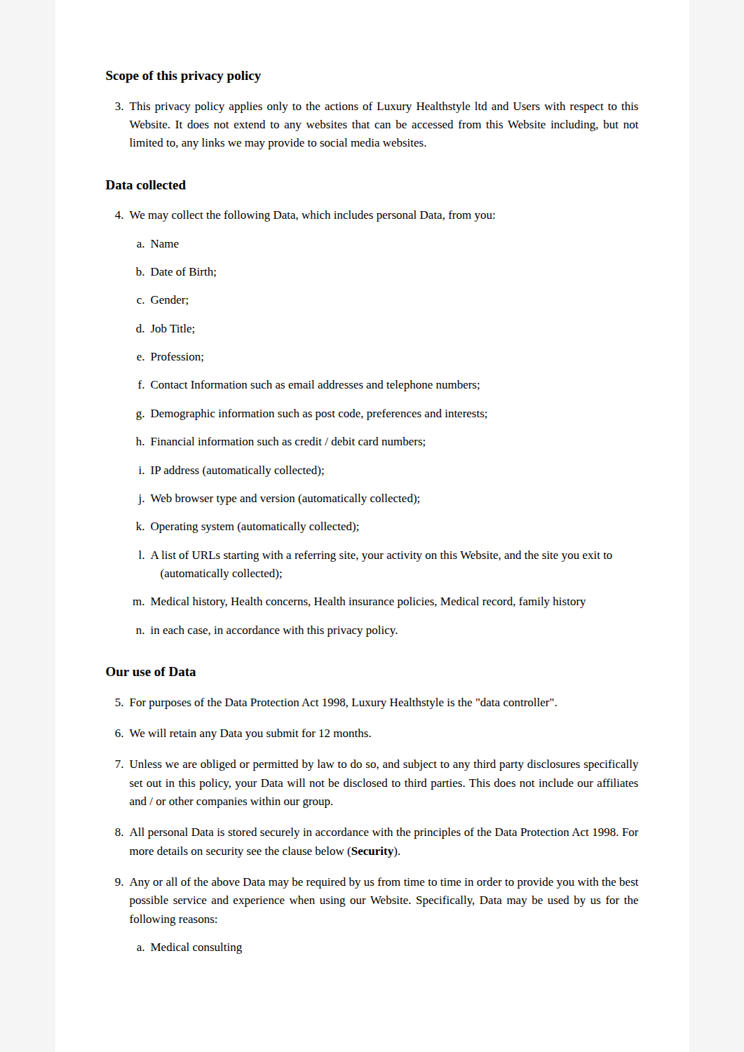Scope of this privacy policy
3. This privacy policy applies only to the actions of Luxury Healthstyle ltd and Users with respect to this Website. It does not extend to any websites that can be accessed from this Website including, but not limited to, any links we may provide to social media websites.
Data collected
4. We may collect the following Data, which includes personal Data, from you:
a. Name
b. Date of Birth;
c. Gender;
d. Job Title;
e. Profession;
f. Contact Information such as email addresses and telephone numbers;
g. Demographic information such as post code, preferences and interests;
h. Financial information such as credit / debit card numbers;
i. IP address (automatically collected);
j. Web browser type and version (automatically collected);
k. Operating system (automatically collected);
l. A list of URLs starting with a referring site, your activity on this Website, and the site you exit to (automatically collected);
m. Medical history, Health concerns, Health insurance policies, Medical record, family history
n. in each case, in accordance with this privacy policy.
Our use of Data
5. For purposes of the Data Protection Act 1998, Luxury Healthstyle is the "data controller".
6. We will retain any Data you submit for 12 months.
7. Unless we are obliged or permitted by law to do so, and subject to any third party disclosures specifically set out in this policy, your Data will not be disclosed to third parties. This does not include our affiliates and / or other companies within our group.
8. All personal Data is stored securely in accordance with the principles of the Data Protection Act 1998. For more details on security see the clause below (Security).
9. Any or all of the above Data may be required by us from time to time in order to provide you with the best possible service and experience when using our Website. Specifically, Data may be used by us for the following reasons:
a. Medical consulting